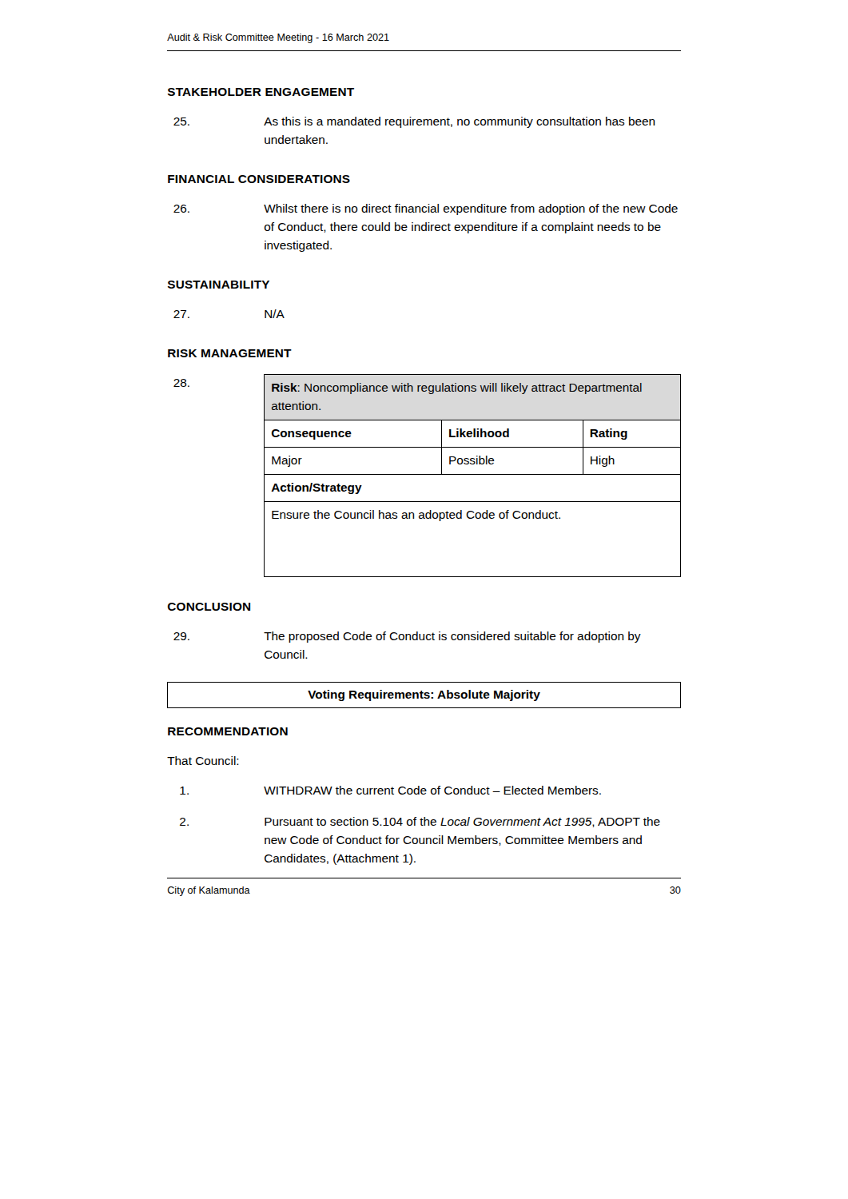Audit & Risk Committee Meeting - 16 March 2021
STAKEHOLDER ENGAGEMENT
25.
As this is a mandated requirement, no community consultation has been undertaken.
FINANCIAL CONSIDERATIONS
26.
Whilst there is no direct financial expenditure from adoption of the new Code of Conduct, there could be indirect expenditure if a complaint needs to be investigated.
SUSTAINABILITY
27.
N/A
RISK MANAGEMENT
28.
| Risk : Noncompliance with regulations will likely attract Departmental attention. |
| Consequence | Likelihood | Rating |
| Major | Possible | High |
| Action/Strategy |
| Ensure the Council has an adopted Code of Conduct. |
CONCLUSION
29.
The proposed Code of Conduct is considered suitable for adoption by Council.
Voting Requirements: Absolute Majority
RECOMMENDATION
That Council:
WITHDRAW the current Code of Conduct – Elected Members.
Pursuant to section 5.104 of the Local Government Act 1995, ADOPT the new Code of Conduct for Council Members, Committee Members and Candidates, (Attachment 1).
City of Kalamunda 30